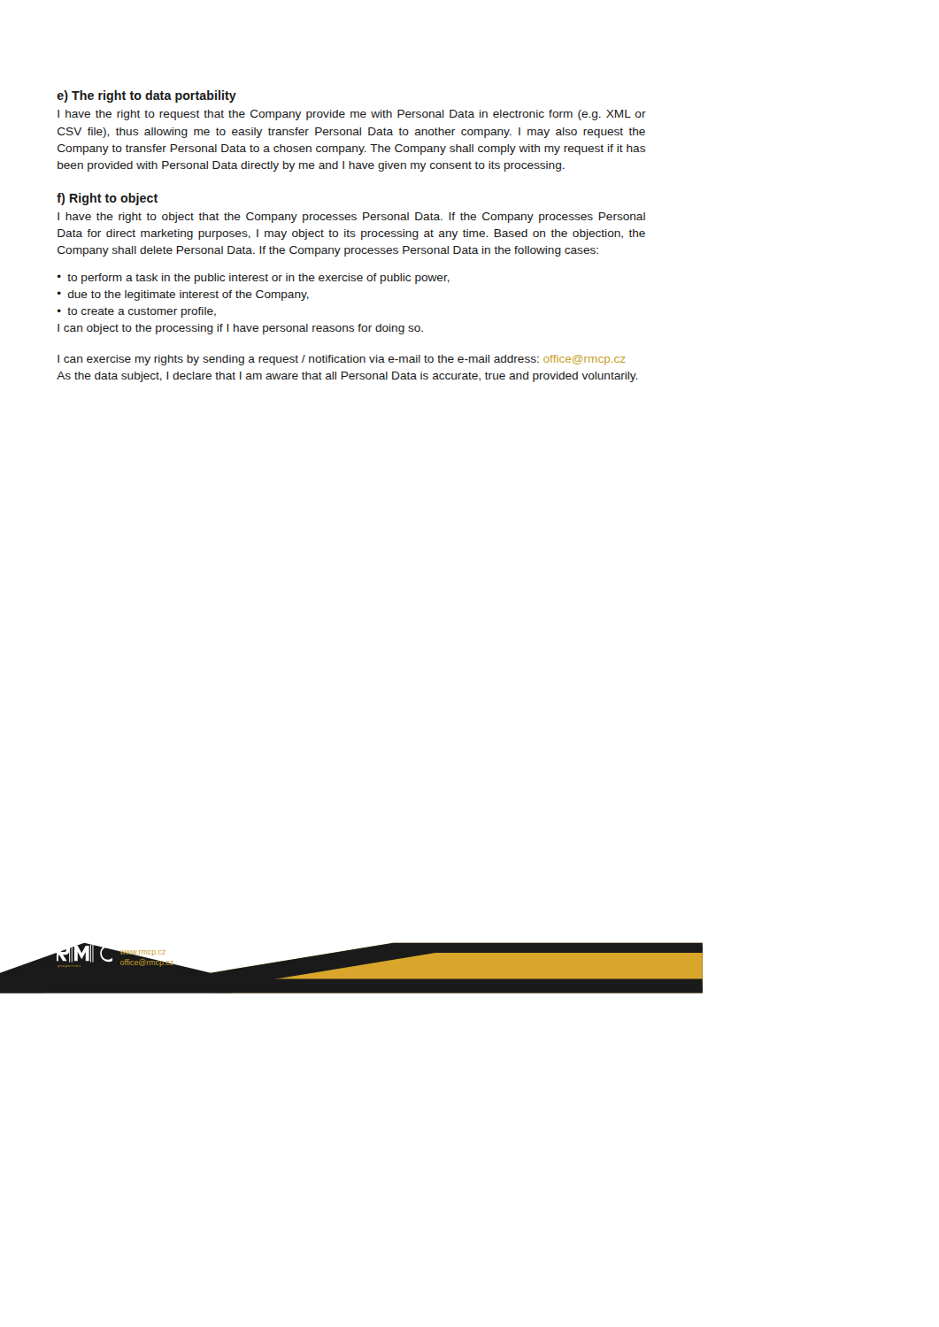e) The right to data portability
I have the right to request that the Company provide me with Personal Data in electronic form (e.g. XML or CSV file), thus allowing me to easily transfer Personal Data to another company. I may also request the Company to transfer Personal Data to a chosen company. The Company shall comply with my request if it has been provided with Personal Data directly by me and I have given my consent to its processing.
f) Right to object
I have the right to object that the Company processes Personal Data. If the Company processes Personal Data for direct marketing purposes, I may object to its processing at any time. Based on the objection, the Company shall delete Personal Data. If the Company processes Personal Data in the following cases:
to perform a task in the public interest or in the exercise of public power,
due to the legitimate interest of the Company,
to create a customer profile,
I can object to the processing if I have personal reasons for doing so.
I can exercise my rights by sending a request / notification via e-mail to the e-mail address: office@rmcp.cz
As the data subject, I declare that I am aware that all Personal Data is accurate, true and provided voluntarily.
properties
ZMJ, sub-fund RMC Properties
Jugoslávska 620/29, 120 00 Praha
www.rmcp.cz
office@rmcp.cz